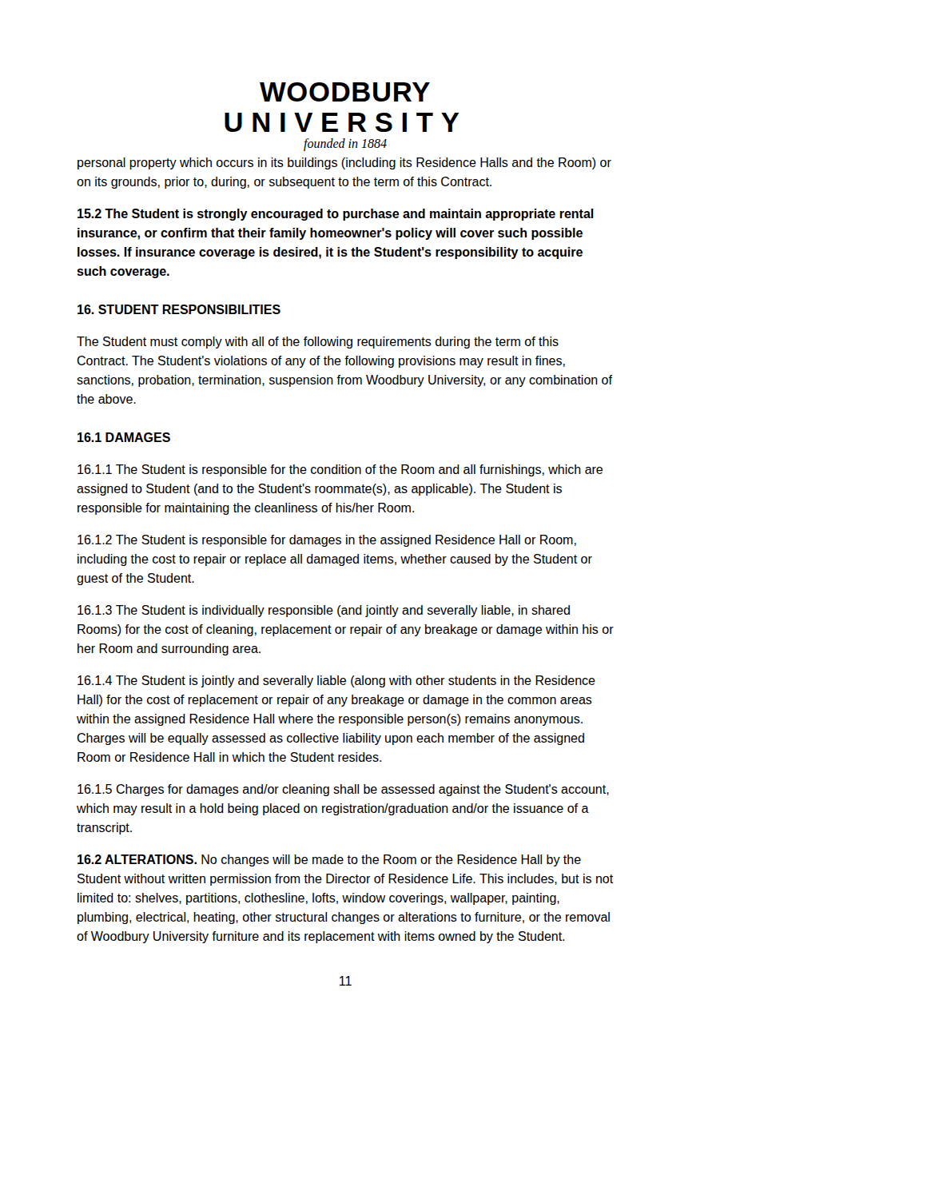WOODBURY UNIVERSITY founded in 1884
personal property which occurs in its buildings (including its Residence Halls and the Room) or on its grounds, prior to, during, or subsequent to the term of this Contract.
15.2 The Student is strongly encouraged to purchase and maintain appropriate rental insurance, or confirm that their family homeowner's policy will cover such possible losses. If insurance coverage is desired, it is the Student's responsibility to acquire such coverage.
16. STUDENT RESPONSIBILITIES
The Student must comply with all of the following requirements during the term of this Contract. The Student's violations of any of the following provisions may result in fines, sanctions, probation, termination, suspension from Woodbury University, or any combination of the above.
16.1 DAMAGES
16.1.1 The Student is responsible for the condition of the Room and all furnishings, which are assigned to Student (and to the Student's roommate(s), as applicable). The Student is responsible for maintaining the cleanliness of his/her Room.
16.1.2 The Student is responsible for damages in the assigned Residence Hall or Room, including the cost to repair or replace all damaged items, whether caused by the Student or guest of the Student.
16.1.3 The Student is individually responsible (and jointly and severally liable, in shared Rooms) for the cost of cleaning, replacement or repair of any breakage or damage within his or her Room and surrounding area.
16.1.4 The Student is jointly and severally liable (along with other students in the Residence Hall) for the cost of replacement or repair of any breakage or damage in the common areas within the assigned Residence Hall where the responsible person(s) remains anonymous. Charges will be equally assessed as collective liability upon each member of the assigned Room or Residence Hall in which the Student resides.
16.1.5 Charges for damages and/or cleaning shall be assessed against the Student's account, which may result in a hold being placed on registration/graduation and/or the issuance of a transcript.
16.2 ALTERATIONS. No changes will be made to the Room or the Residence Hall by the Student without written permission from the Director of Residence Life. This includes, but is not limited to: shelves, partitions, clothesline, lofts, window coverings, wallpaper, painting, plumbing, electrical, heating, other structural changes or alterations to furniture, or the removal of Woodbury University furniture and its replacement with items owned by the Student.
11